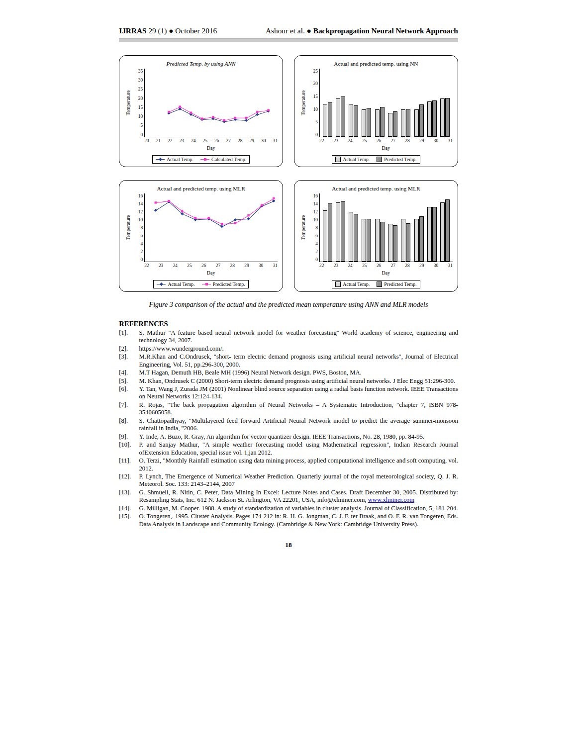IJRRAS 29 (1) ● October 2016
Ashour et al. ● Backpropagation Neural Network Approach
Predicted Temp. by using ANN
Temperature
35302520151050
202122232425262728293031
Day
Actual Temp.
Calculated Temp.
Actual and predicted temp. using NN
Temperature
2520151050
22232425262728293031
Day
Actual Temp.
Predicted Temp.
Actual and predicted temp. using MLR
Temperature
1614121086420
22232425262728293031
Day
Actual Temp.
Predicted Temp.
Actual and predicted temp. using MLR
Temperature
1614121086420
22232425262728293031
Day
Actual Temp.
Predicted Temp.
Figure 3 comparison of the actual and the predicted mean temperature using ANN and MLR models
REFERENCES
[1]. S. Mathur "A feature based neural network model for weather forecasting" World academy of science, engineering and technology 34, 2007.
[2]. https://www.wunderground.com/.
[3]. M.R.Khan and C.Ondrusek, "short- term electric demand prognosis using artificial neural networks", Journal of Electrical Engineering, Vol. 51, pp.296-300, 2000.
[4]. M.T Hagan, Demuth HB, Beale MH (1996) Neural Network design. PWS, Boston, MA.
[5]. M. Khan, Ondrusek C (2000) Short-term electric demand prognosis using artificial neural networks. J Elec Engg 51:296-300.
[6]. Y. Tan, Wang J, Zurada JM (2001) Nonlinear blind source separation using a radial basis function network. IEEE Transactions on Neural Networks 12:124-134.
[7]. R. Rojas, "The back propagation algorithm of Neural Networks – A Systematic Introduction, "chapter 7, ISBN 978-3540605058.
[8]. S. Chattopadhyay, "Multilayered feed forward Artificial Neural Network model to predict the average summer-monsoon rainfall in India, "2006.
[9]. Y. Inde, A. Buzo, R. Gray, An algorithm for vector quantizer design. IEEE Transactions, No. 28, 1980, pp. 84-95.
[10]. P. and Sanjay Mathur, "A simple weather forecasting model using Mathematical regression", Indian Research Journal ofExtension Education, special issue vol. 1,jan 2012.
[11]. O. Terzi, "Monthly Rainfall estimation using data mining process, applied computational intelligence and soft computing, vol. 2012.
[12]. P. Lynch, The Emergence of Numerical Weather Prediction. Quarterly journal of the royal meteorological society, Q. J. R. Meteorol. Soc. 133: 2143–2144, 2007
[13]. G. Shmueli, R. Nitin, C. Peter, Data Mining In Excel: Lecture Notes and Cases. Draft December 30, 2005. Distributed by: Resampling Stats, Inc. 612 N. Jackson St. Arlington, VA 22201, USA, info@xlminer.com, www.xlminer.com
[14]. G. Milligan, M. Cooper. 1988. A study of standardization of variables in cluster analysis. Journal of Classification, 5, 181-204.
[15]. O. Tongeren,. 1995. Cluster Analysis. Pages 174-212 in: R. H. G. Jongman, C. J. F. ter Braak, and O. F. R. van Tongeren, Eds. Data Analysis in Landscape and Community Ecology. (Cambridge & New York: Cambridge University Press).
18